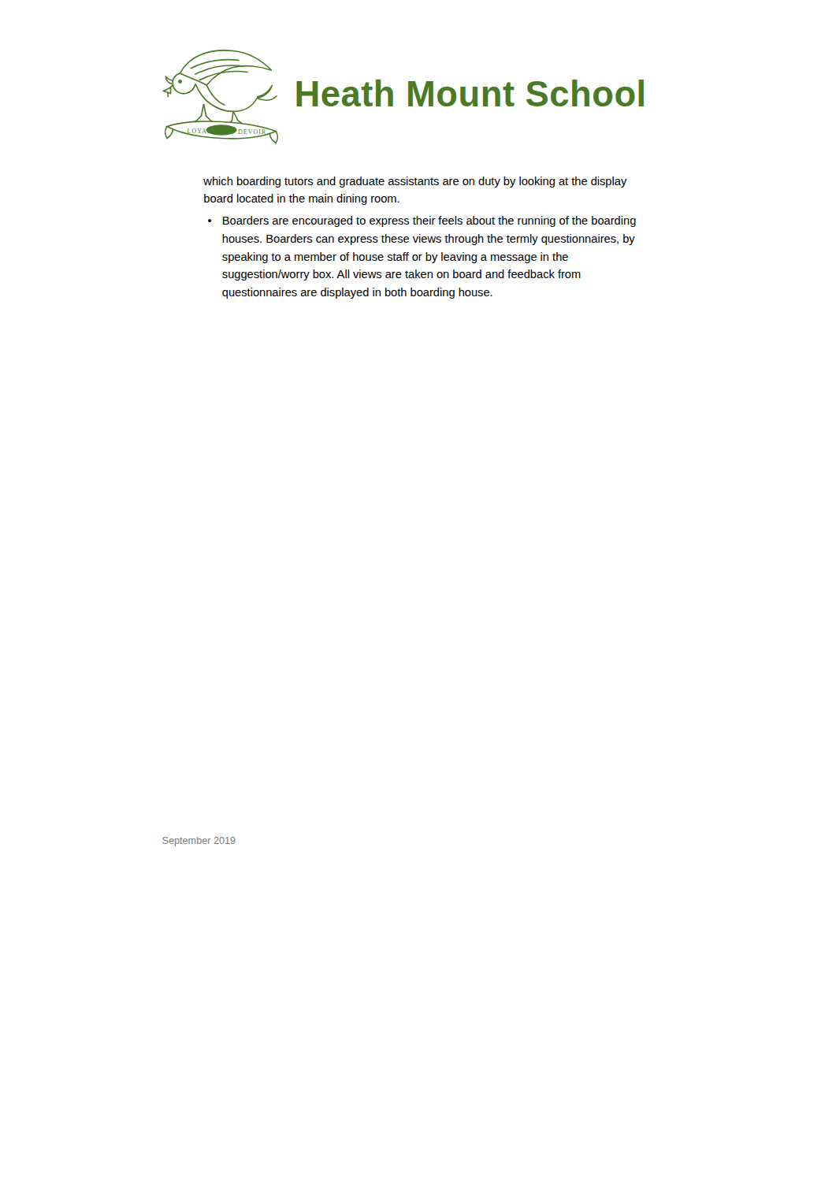LOYAL LOYAL DEVOIR
Heath Mount School
which boarding tutors and graduate assistants are on duty by looking at the display board located in the main dining room.
Boarders are encouraged to express their feels about the running of the boarding houses. Boarders can express these views through the termly questionnaires, by speaking to a member of house staff or by leaving a message in the suggestion/worry box. All views are taken on board and feedback from questionnaires are displayed in both boarding house.
September 2019